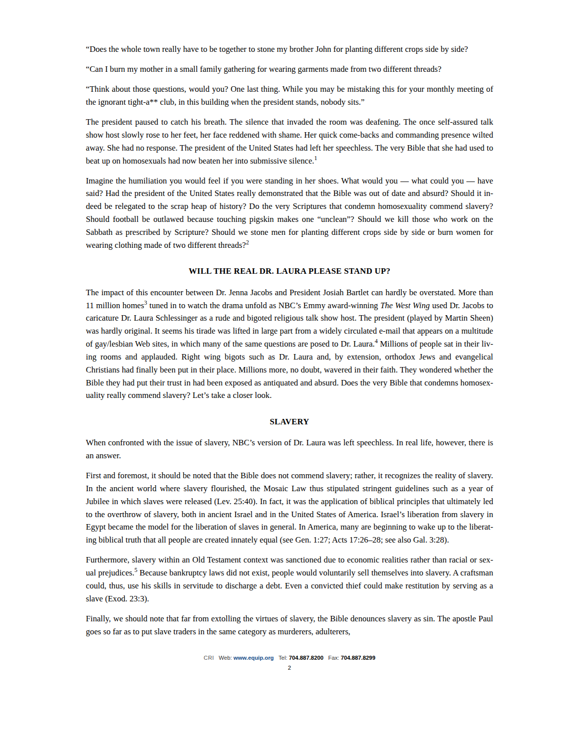“Does the whole town really have to be together to stone my brother John for planting different crops side by side?
“Can I burn my mother in a small family gathering for wearing garments made from two different threads?
“Think about those questions, would you? One last thing. While you may be mistaking this for your monthly meeting of the ignorant tight-a** club, in this building when the president stands, nobody sits.”
The president paused to catch his breath. The silence that invaded the room was deafening. The once self-assured talk show host slowly rose to her feet, her face reddened with shame. Her quick come-backs and commanding presence wilted away. She had no response. The president of the United States had left her speechless. The very Bible that she had used to beat up on homosexuals had now beaten her into submissive silence.1
Imagine the humiliation you would feel if you were standing in her shoes. What would you — what could you — have said? Had the president of the United States really demonstrated that the Bible was out of date and absurd? Should it indeed be relegated to the scrap heap of history? Do the very Scriptures that condemn homosexuality commend slavery? Should football be outlawed because touching pigskin makes one “unclean”? Should we kill those who work on the Sabbath as prescribed by Scripture? Should we stone men for planting different crops side by side or burn women for wearing clothing made of two different threads?2
WILL THE REAL DR. LAURA PLEASE STAND UP?
The impact of this encounter between Dr. Jenna Jacobs and President Josiah Bartlet can hardly be overstated. More than 11 million homes3 tuned in to watch the drama unfold as NBC’s Emmy award-winning The West Wing used Dr. Jacobs to caricature Dr. Laura Schlessinger as a rude and bigoted religious talk show host. The president (played by Martin Sheen) was hardly original. It seems his tirade was lifted in large part from a widely circulated e-mail that appears on a multitude of gay/lesbian Web sites, in which many of the same questions are posed to Dr. Laura.4 Millions of people sat in their living rooms and applauded. Right wing bigots such as Dr. Laura and, by extension, orthodox Jews and evangelical Christians had finally been put in their place. Millions more, no doubt, wavered in their faith. They wondered whether the Bible they had put their trust in had been exposed as antiquated and absurd. Does the very Bible that condemns homosexuality really commend slavery? Let’s take a closer look.
SLAVERY
When confronted with the issue of slavery, NBC’s version of Dr. Laura was left speechless. In real life, however, there is an answer.
First and foremost, it should be noted that the Bible does not commend slavery; rather, it recognizes the reality of slavery. In the ancient world where slavery flourished, the Mosaic Law thus stipulated stringent guidelines such as a year of Jubilee in which slaves were released (Lev. 25:40). In fact, it was the application of biblical principles that ultimately led to the overthrow of slavery, both in ancient Israel and in the United States of America. Israel’s liberation from slavery in Egypt became the model for the liberation of slaves in general. In America, many are beginning to wake up to the liberating biblical truth that all people are created innately equal (see Gen. 1:27; Acts 17:26–28; see also Gal. 3:28).
Furthermore, slavery within an Old Testament context was sanctioned due to economic realities rather than racial or sexual prejudices.5 Because bankruptcy laws did not exist, people would voluntarily sell themselves into slavery. A craftsman could, thus, use his skills in servitude to discharge a debt. Even a convicted thief could make restitution by serving as a slave (Exod. 23:3).
Finally, we should note that far from extolling the virtues of slavery, the Bible denounces slavery as sin. The apostle Paul goes so far as to put slave traders in the same category as murderers, adulterers,
CRI Web: www.equip.org Tel: 704.887.8200 Fax: 704.887.8299 2